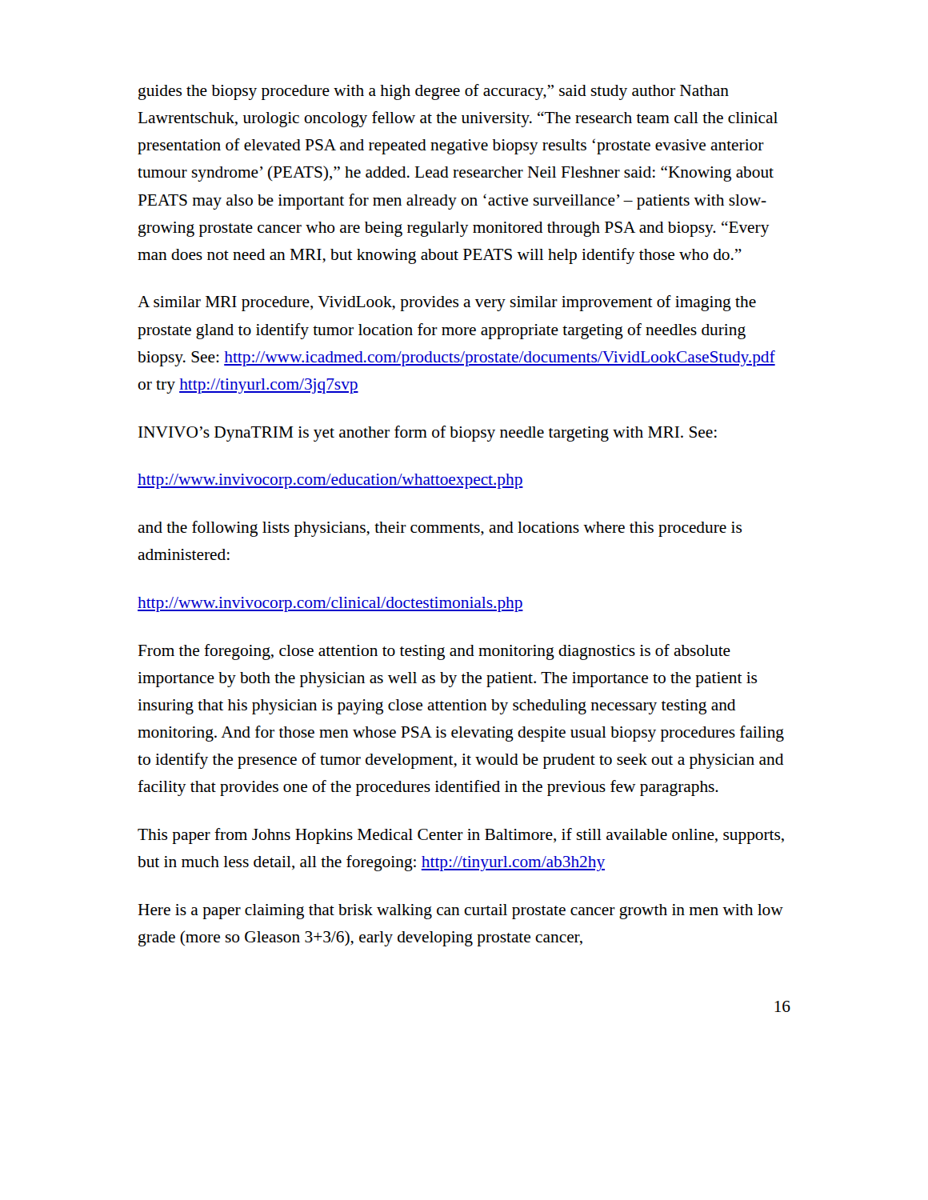guides the biopsy procedure with a high degree of accuracy,” said study author Nathan Lawrentschuk, urologic oncology fellow at the university. “The research team call the clinical presentation of elevated PSA and repeated negative biopsy results ‘prostate evasive anterior tumour syndrome’ (PEATS),” he added. Lead researcher Neil Fleshner said: “Knowing about PEATS may also be important for men already on ‘active surveillance’ – patients with slow-growing prostate cancer who are being regularly monitored through PSA and biopsy. “Every man does not need an MRI, but knowing about PEATS will help identify those who do.”
A similar MRI procedure, VividLook, provides a very similar improvement of imaging the prostate gland to identify tumor location for more appropriate targeting of needles during biopsy. See: http://www.icadmed.com/products/prostate/documents/VividLookCaseStudy.pdf or try http://tinyurl.com/3jq7svp
INVIVO’s DynaTRIM is yet another form of biopsy needle targeting with MRI. See:
http://www.invivocorp.com/education/whattoexpect.php
and the following lists physicians, their comments, and locations where this procedure is administered:
http://www.invivocorp.com/clinical/doctestimonials.php
From the foregoing, close attention to testing and monitoring diagnostics is of absolute importance by both the physician as well as by the patient. The importance to the patient is insuring that his physician is paying close attention by scheduling necessary testing and monitoring. And for those men whose PSA is elevating despite usual biopsy procedures failing to identify the presence of tumor development, it would be prudent to seek out a physician and facility that provides one of the procedures identified in the previous few paragraphs.
This paper from Johns Hopkins Medical Center in Baltimore, if still available online, supports, but in much less detail, all the foregoing: http://tinyurl.com/ab3h2hy
Here is a paper claiming that brisk walking can curtail prostate cancer growth in men with low grade (more so Gleason 3+3/6), early developing prostate cancer,
16